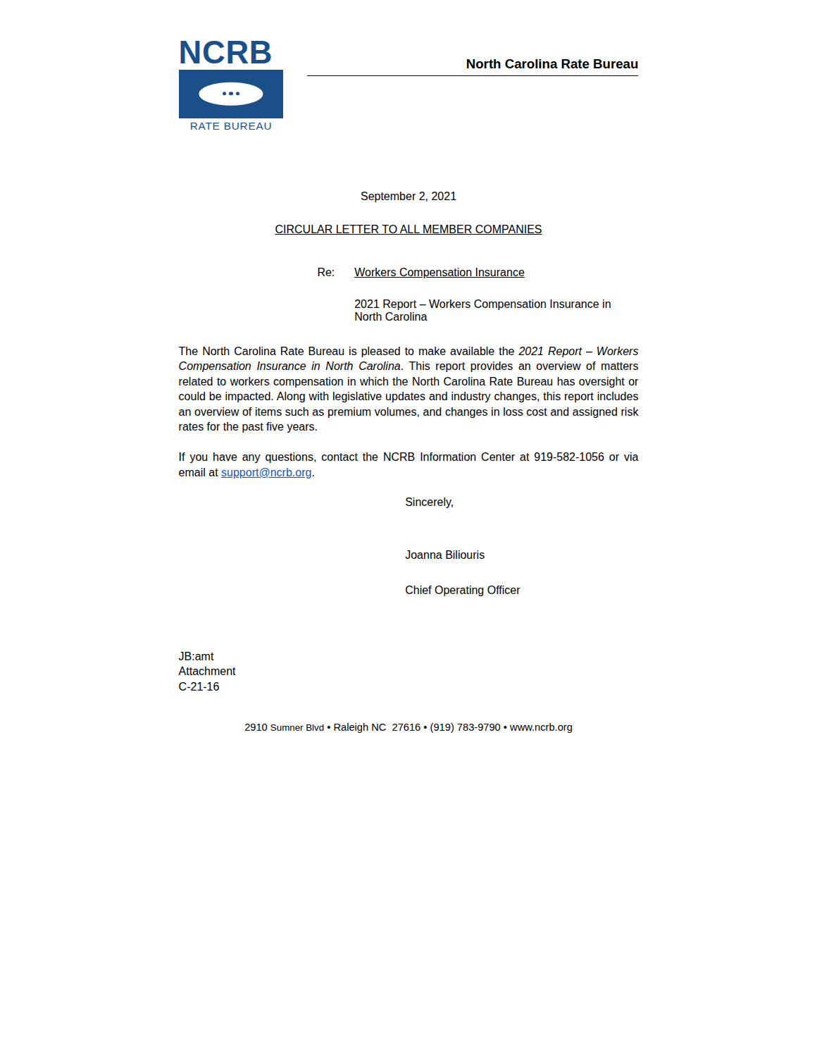NCRB
north carolina
RATE BUREAU
North Carolina Rate Bureau
September 2, 2021
CIRCULAR LETTER TO ALL MEMBER COMPANIES
Re:
Workers Compensation Insurance
2021 Report – Workers Compensation Insurance in North Carolina
The North Carolina Rate Bureau is pleased to make available the 2021 Report – Workers Compensation Insurance in North Carolina. This report provides an overview of matters related to workers compensation in which the North Carolina Rate Bureau has oversight or could be impacted. Along with legislative updates and industry changes, this report includes an overview of items such as premium volumes, and changes in loss cost and assigned risk rates for the past five years.
If you have any questions, contact the NCRB Information Center at 919-582-1056 or via email at support@ncrb.org.
Sincerely,
Joanna Biliouris
Chief Operating Officer
JB:amt
Attachment
C-21-16
2910 Sumner Blvd • Raleigh NC 27616 • (919) 783-9790 • www.ncrb.org